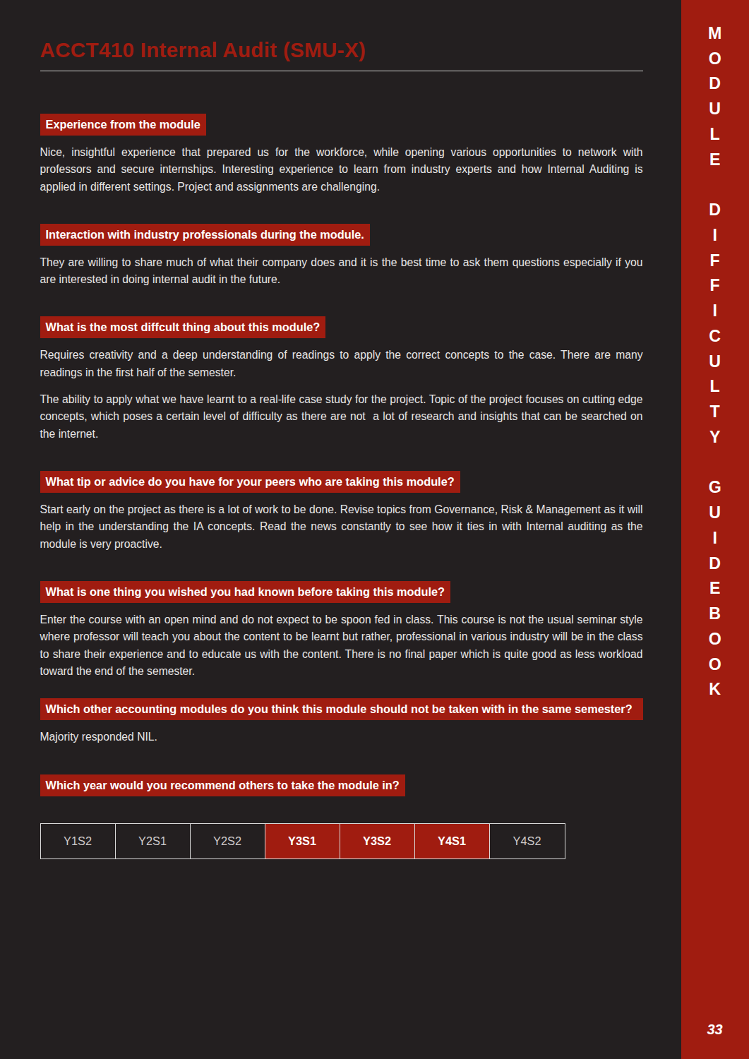MODULE DIFFICULTY GUIDEBOOK
33
ACCT410 Internal Audit (SMU-X)
Experience from the module
Nice, insightful experience that prepared us for the workforce, while opening various opportunities to network with professors and secure internships. Interesting experience to learn from industry experts and how Internal Auditing is applied in different settings. Project and assignments are challenging.
Interaction with industry professionals during the module.
They are willing to share much of what their company does and it is the best time to ask them questions especially if you are interested in doing internal audit in the future.
What is the most diffcult thing about this module?
Requires creativity and a deep understanding of readings to apply the correct concepts to the case. There are many readings in the first half of the semester.
The ability to apply what we have learnt to a real-life case study for the project. Topic of the project focuses on cutting edge concepts, which poses a certain level of difficulty as there are not a lot of research and insights that can be searched on the internet.
What tip or advice do you have for your peers who are taking this module?
Start early on the project as there is a lot of work to be done. Revise topics from Governance, Risk & Management as it will help in the understanding the IA concepts. Read the news constantly to see how it ties in with Internal auditing as the module is very proactive.
What is one thing you wished you had known before taking this module?
Enter the course with an open mind and do not expect to be spoon fed in class. This course is not the usual seminar style where professor will teach you about the content to be learnt but rather, professional in various industry will be in the class to share their experience and to educate us with the content. There is no final paper which is quite good as less workload toward the end of the semester.
Which other accounting modules do you think this module should not be taken with in the same semester?
Majority responded NIL.
Which year would you recommend others to take the module in?
Y1S2
Y2S1
Y2S2
Y3S1
Y3S2
Y4S1
Y4S2